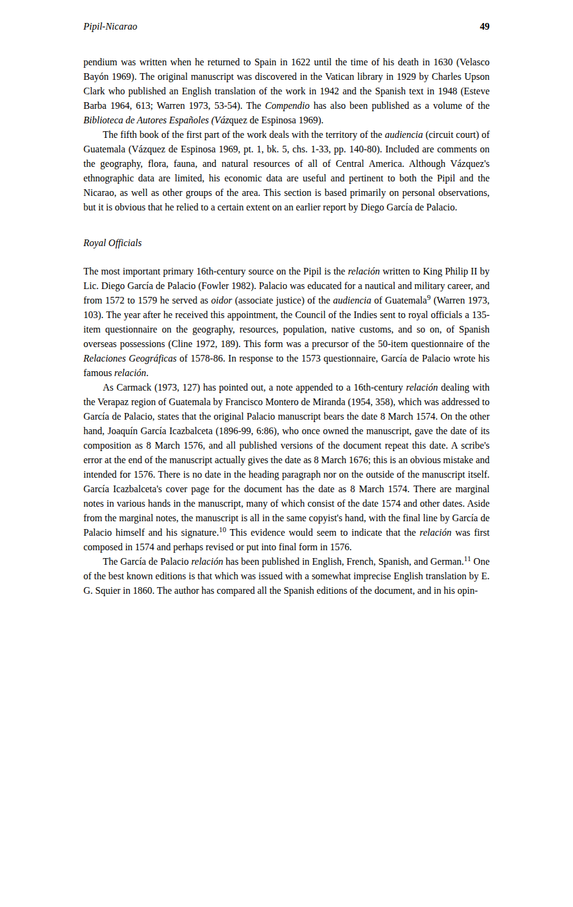Pipil-Nicarao 49
pendium was written when he returned to Spain in 1622 until the time of his death in 1630 (Velasco Bayón 1969). The original manuscript was discovered in the Vatican library in 1929 by Charles Upson Clark who published an English translation of the work in 1942 and the Spanish text in 1948 (Esteve Barba 1964, 613; Warren 1973, 53-54). The Compendio has also been published as a volume of the Biblioteca de Autores Españoles (Vázquez de Espinosa 1969).
The fifth book of the first part of the work deals with the territory of the audiencia (circuit court) of Guatemala (Vázquez de Espinosa 1969, pt. 1, bk. 5, chs. 1-33, pp. 140-80). Included are comments on the geography, flora, fauna, and natural resources of all of Central America. Although Vázquez's ethnographic data are limited, his economic data are useful and pertinent to both the Pipil and the Nicarao, as well as other groups of the area. This section is based primarily on personal observations, but it is obvious that he relied to a certain extent on an earlier report by Diego García de Palacio.
Royal Officials
The most important primary 16th-century source on the Pipil is the relación written to King Philip II by Lic. Diego García de Palacio (Fowler 1982). Palacio was educated for a nautical and military career, and from 1572 to 1579 he served as oidor (associate justice) of the audiencia of Guatemala9 (Warren 1973, 103). The year after he received this appointment, the Council of the Indies sent to royal officials a 135-item questionnaire on the geography, resources, population, native customs, and so on, of Spanish overseas possessions (Cline 1972, 189). This form was a precursor of the 50-item questionnaire of the Relaciones Geográficas of 1578-86. In response to the 1573 questionnaire, García de Palacio wrote his famous relación.
As Carmack (1973, 127) has pointed out, a note appended to a 16th-century relación dealing with the Verapaz region of Guatemala by Francisco Montero de Miranda (1954, 358), which was addressed to García de Palacio, states that the original Palacio manuscript bears the date 8 March 1574. On the other hand, Joaquín García Icazbalceta (1896-99, 6:86), who once owned the manuscript, gave the date of its composition as 8 March 1576, and all published versions of the document repeat this date. A scribe's error at the end of the manuscript actually gives the date as 8 March 1676; this is an obvious mistake and intended for 1576. There is no date in the heading paragraph nor on the outside of the manuscript itself. García Icazbalceta's cover page for the document has the date as 8 March 1574. There are marginal notes in various hands in the manuscript, many of which consist of the date 1574 and other dates. Aside from the marginal notes, the manuscript is all in the same copyist's hand, with the final line by García de Palacio himself and his signature.10 This evidence would seem to indicate that the relación was first composed in 1574 and perhaps revised or put into final form in 1576.
The García de Palacio relación has been published in English, French, Spanish, and German.11 One of the best known editions is that which was issued with a somewhat imprecise English translation by E. G. Squier in 1860. The author has compared all the Spanish editions of the document, and in his opin-